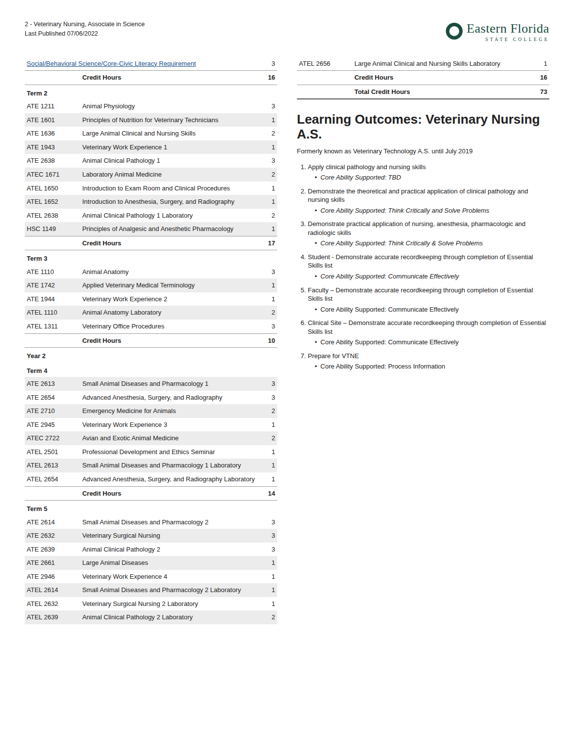2 - Veterinary Nursing, Associate in Science
Last Published 07/06/2022
Eastern Florida
STATE COLLEGE
| Social/Behavioral Science/Core-Civic Literacy Requirement | 3 |
| | Credit Hours | 16 |
| Term 2 |
| ATE 1211 | Animal Physiology | 3 |
| ATE 1601 | Principles of Nutrition for Veterinary Technicians | 1 |
| ATE 1636 | Large Animal Clinical and Nursing Skills | 2 |
| ATE 1943 | Veterinary Work Experience 1 | 1 |
| ATE 2638 | Animal Clinical Pathology 1 | 3 |
| ATEC 1671 | Laboratory Animal Medicine | 2 |
| ATEL 1650 | Introduction to Exam Room and Clinical Procedures | 1 |
| ATEL 1652 | Introduction to Anesthesia, Surgery, and Radiography | 1 |
| ATEL 2638 | Animal Clinical Pathology 1 Laboratory | 2 |
| HSC 1149 | Principles of Analgesic and Anesthetic Pharmacology | 1 |
| | Credit Hours | 17 |
| Term 3 |
| ATE 1110 | Animal Anatomy | 3 |
| ATE 1742 | Applied Veterinary Medical Terminology | 1 |
| ATE 1944 | Veterinary Work Experience 2 | 1 |
| ATEL 1110 | Animal Anatomy Laboratory | 2 |
| ATEL 1311 | Veterinary Office Procedures | 3 |
| | Credit Hours | 10 |
| Year 2 |
| Term 4 |
| ATE 2613 | Small Animal Diseases and Pharmacology 1 | 3 |
| ATE 2654 | Advanced Anesthesia, Surgery, and Radiography | 3 |
| ATE 2710 | Emergency Medicine for Animals | 2 |
| ATE 2945 | Veterinary Work Experience 3 | 1 |
| ATEC 2722 | Avian and Exotic Animal Medicine | 2 |
| ATEL 2501 | Professional Development and Ethics Seminar | 1 |
| ATEL 2613 | Small Animal Diseases and Pharmacology 1 Laboratory | 1 |
| ATEL 2654 | Advanced Anesthesia, Surgery, and Radiography Laboratory | 1 |
| | Credit Hours | 14 |
| Term 5 |
| ATE 2614 | Small Animal Diseases and Pharmacology 2 | 3 |
| ATE 2632 | Veterinary Surgical Nursing | 3 |
| ATE 2639 | Animal Clinical Pathology 2 | 3 |
| ATE 2661 | Large Animal Diseases | 1 |
| ATE 2946 | Veterinary Work Experience 4 | 1 |
| ATEL 2614 | Small Animal Diseases and Pharmacology 2 Laboratory | 1 |
| ATEL 2632 | Veterinary Surgical Nursing 2 Laboratory | 1 |
| ATEL 2639 | Animal Clinical Pathology 2 Laboratory | 2 |
| ATEL 2656 | Large Animal Clinical and Nursing Skills Laboratory | 1 |
| | Credit Hours | 16 |
| | Total Credit Hours | 73 |
Learning Outcomes: Veterinary Nursing A.S.
Formerly known as Veterinary Technology A.S. until July 2019
Apply clinical pathology and nursing skills
Core Ability Supported: TBD
Demonstrate the theoretical and practical application of clinical pathology and nursing skills
Core Ability Supported: Think Critically and Solve Problems
Demonstrate practical application of nursing, anesthesia, pharmacologic and radiologic skills
Core Ability Supported: Think Critically & Solve Problems
Student - Demonstrate accurate recordkeeping through completion of Essential Skills list
Core Ability Supported: Communicate Effectively
Faculty – Demonstrate accurate recordkeeping through completion of Essential Skills list
Core Ability Supported: Communicate Effectively
Clinical Site – Demonstrate accurate recordkeeping through completion of Essential Skills list
Core Ability Supported: Communicate Effectively
Prepare for VTNE
Core Ability Supported: Process Information